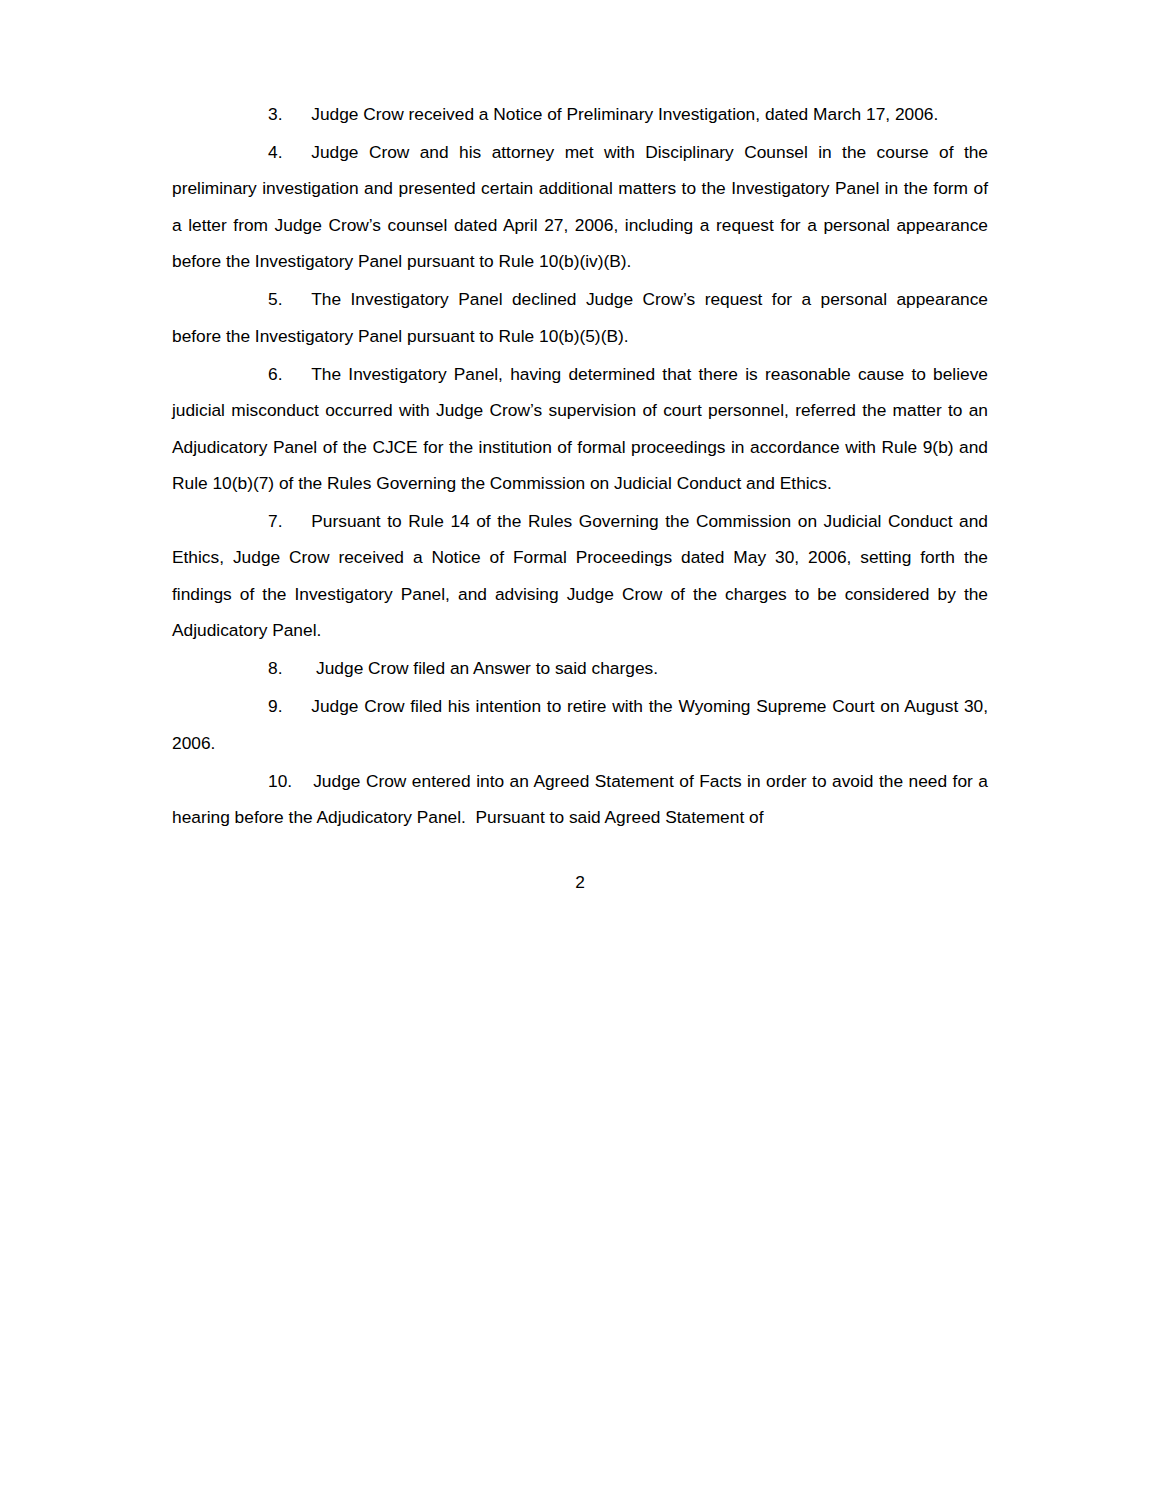3. Judge Crow received a Notice of Preliminary Investigation, dated March 17, 2006.
4. Judge Crow and his attorney met with Disciplinary Counsel in the course of the preliminary investigation and presented certain additional matters to the Investigatory Panel in the form of a letter from Judge Crow’s counsel dated April 27, 2006, including a request for a personal appearance before the Investigatory Panel pursuant to Rule 10(b)(iv)(B).
5. The Investigatory Panel declined Judge Crow’s request for a personal appearance before the Investigatory Panel pursuant to Rule 10(b)(5)(B).
6. The Investigatory Panel, having determined that there is reasonable cause to believe judicial misconduct occurred with Judge Crow’s supervision of court personnel, referred the matter to an Adjudicatory Panel of the CJCE for the institution of formal proceedings in accordance with Rule 9(b) and Rule 10(b)(7) of the Rules Governing the Commission on Judicial Conduct and Ethics.
7. Pursuant to Rule 14 of the Rules Governing the Commission on Judicial Conduct and Ethics, Judge Crow received a Notice of Formal Proceedings dated May 30, 2006, setting forth the findings of the Investigatory Panel, and advising Judge Crow of the charges to be considered by the Adjudicatory Panel.
8. Judge Crow filed an Answer to said charges.
9. Judge Crow filed his intention to retire with the Wyoming Supreme Court on August 30, 2006.
10. Judge Crow entered into an Agreed Statement of Facts in order to avoid the need for a hearing before the Adjudicatory Panel. Pursuant to said Agreed Statement of
2